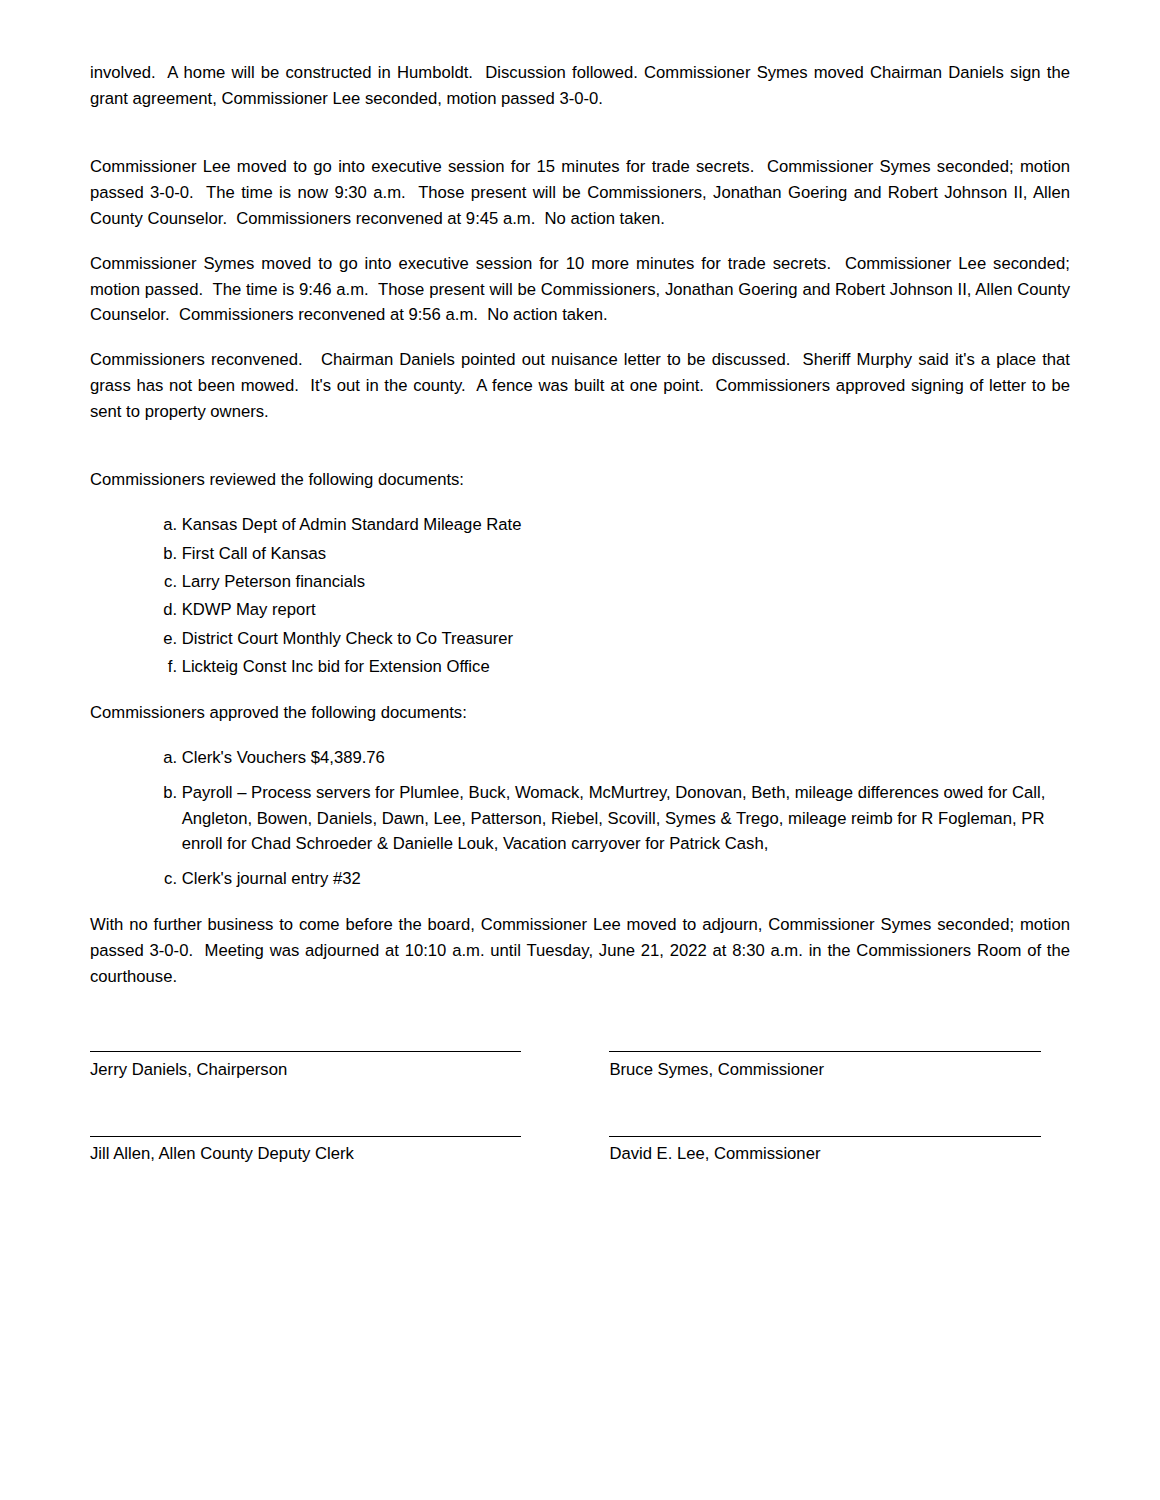involved. A home will be constructed in Humboldt. Discussion followed. Commissioner Symes moved Chairman Daniels sign the grant agreement, Commissioner Lee seconded, motion passed 3-0-0.
Commissioner Lee moved to go into executive session for 15 minutes for trade secrets. Commissioner Symes seconded; motion passed 3-0-0. The time is now 9:30 a.m. Those present will be Commissioners, Jonathan Goering and Robert Johnson II, Allen County Counselor. Commissioners reconvened at 9:45 a.m. No action taken.
Commissioner Symes moved to go into executive session for 10 more minutes for trade secrets. Commissioner Lee seconded; motion passed. The time is 9:46 a.m. Those present will be Commissioners, Jonathan Goering and Robert Johnson II, Allen County Counselor. Commissioners reconvened at 9:56 a.m. No action taken.
Commissioners reconvened. Chairman Daniels pointed out nuisance letter to be discussed. Sheriff Murphy said it's a place that grass has not been mowed. It's out in the county. A fence was built at one point. Commissioners approved signing of letter to be sent to property owners.
Commissioners reviewed the following documents:
Kansas Dept of Admin Standard Mileage Rate
First Call of Kansas
Larry Peterson financials
KDWP May report
District Court Monthly Check to Co Treasurer
Lickteig Const Inc bid for Extension Office
Commissioners approved the following documents:
Clerk's Vouchers $4,389.76
Payroll – Process servers for Plumlee, Buck, Womack, McMurtrey, Donovan, Beth, mileage differences owed for Call, Angleton, Bowen, Daniels, Dawn, Lee, Patterson, Riebel, Scovill, Symes & Trego, mileage reimb for R Fogleman, PR enroll for Chad Schroeder & Danielle Louk, Vacation carryover for Patrick Cash,
Clerk's journal entry #32
With no further business to come before the board, Commissioner Lee moved to adjourn, Commissioner Symes seconded; motion passed 3-0-0. Meeting was adjourned at 10:10 a.m. until Tuesday, June 21, 2022 at 8:30 a.m. in the Commissioners Room of the courthouse.
| Jerry Daniels, Chairperson | Bruce Symes, Commissioner |
| Jill Allen, Allen County Deputy Clerk | David E. Lee, Commissioner |